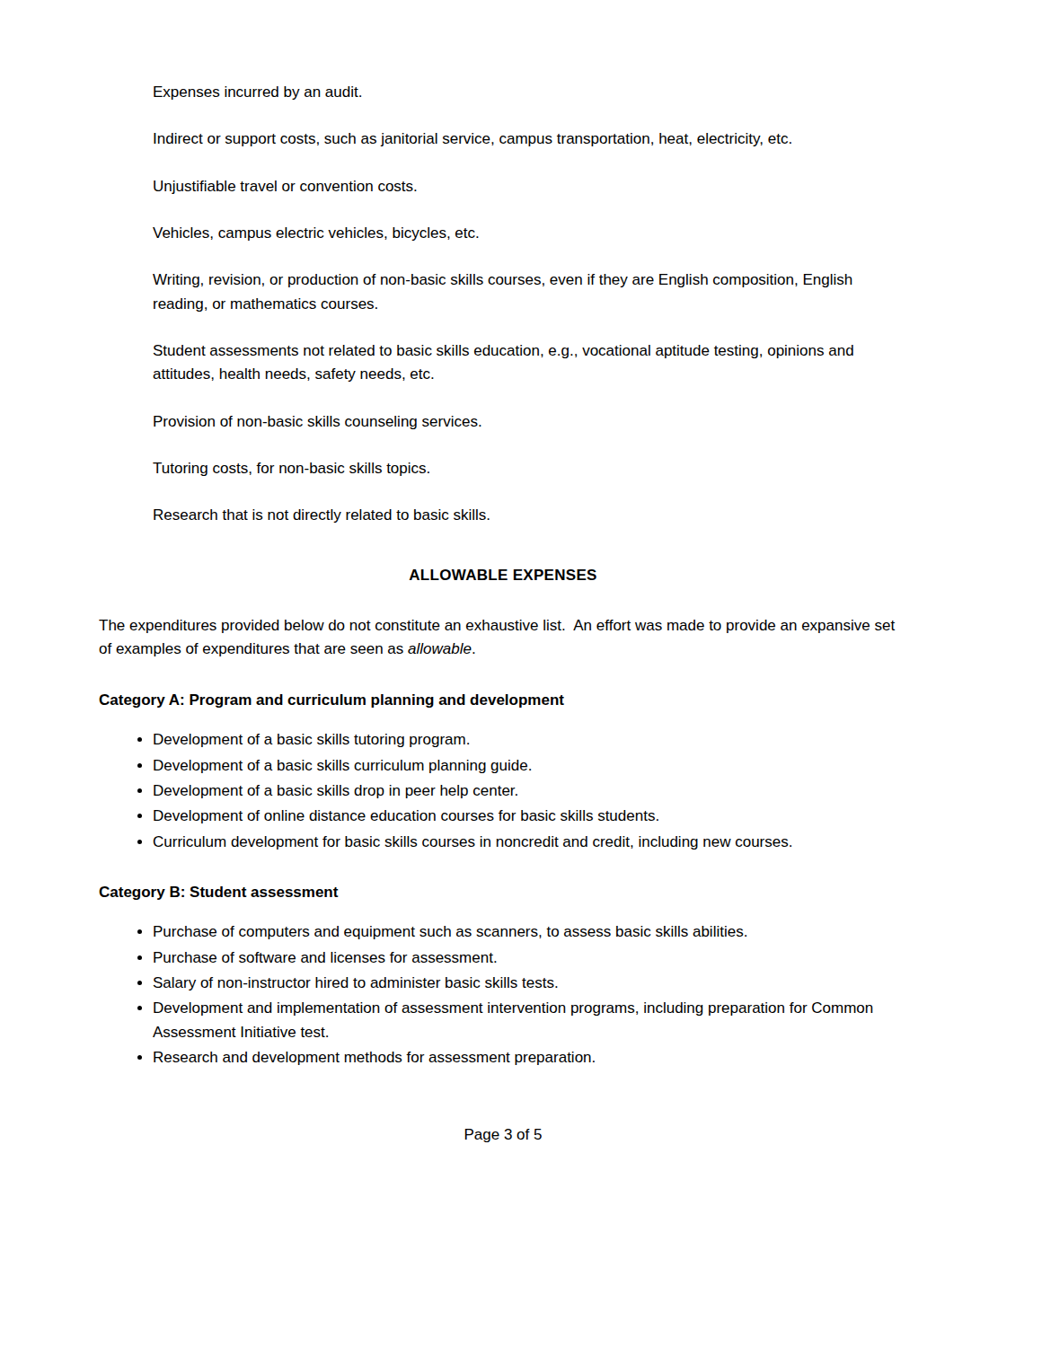Expenses incurred by an audit.
Indirect or support costs, such as janitorial service, campus transportation, heat, electricity, etc.
Unjustifiable travel or convention costs.
Vehicles, campus electric vehicles, bicycles, etc.
Writing, revision, or production of non-basic skills courses, even if they are English composition, English reading, or mathematics courses.
Student assessments not related to basic skills education, e.g., vocational aptitude testing, opinions and attitudes, health needs, safety needs, etc.
Provision of non-basic skills counseling services.
Tutoring costs, for non-basic skills topics.
Research that is not directly related to basic skills.
ALLOWABLE EXPENSES
The expenditures provided below do not constitute an exhaustive list. An effort was made to provide an expansive set of examples of expenditures that are seen as allowable.
Category A: Program and curriculum planning and development
Development of a basic skills tutoring program.
Development of a basic skills curriculum planning guide.
Development of a basic skills drop in peer help center.
Development of online distance education courses for basic skills students.
Curriculum development for basic skills courses in noncredit and credit, including new courses.
Category B: Student assessment
Purchase of computers and equipment such as scanners, to assess basic skills abilities.
Purchase of software and licenses for assessment.
Salary of non-instructor hired to administer basic skills tests.
Development and implementation of assessment intervention programs, including preparation for Common Assessment Initiative test.
Research and development methods for assessment preparation.
Page 3 of 5